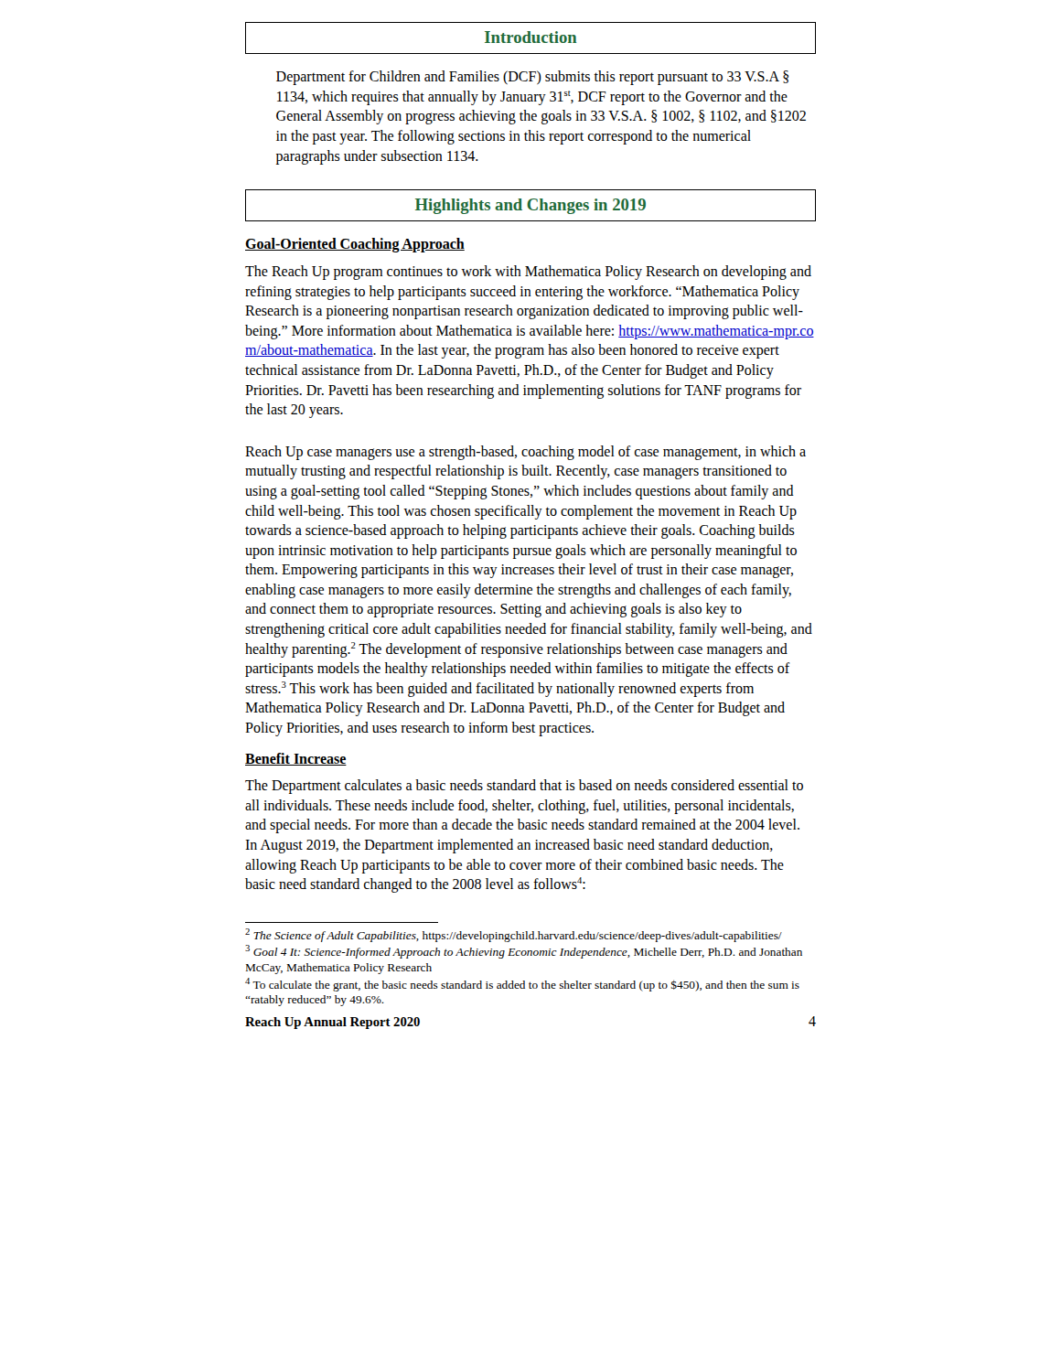Introduction
Department for Children and Families (DCF) submits this report pursuant to 33 V.S.A § 1134, which requires that annually by January 31st, DCF report to the Governor and the General Assembly on progress achieving the goals in 33 V.S.A. § 1002, § 1102, and §1202 in the past year. The following sections in this report correspond to the numerical paragraphs under subsection 1134.
Highlights and Changes in 2019
Goal-Oriented Coaching Approach
The Reach Up program continues to work with Mathematica Policy Research on developing and refining strategies to help participants succeed in entering the workforce. “Mathematica Policy Research is a pioneering nonpartisan research organization dedicated to improving public well-being.” More information about Mathematica is available here: https://www.mathematica-mpr.com/about-mathematica. In the last year, the program has also been honored to receive expert technical assistance from Dr. LaDonna Pavetti, Ph.D., of the Center for Budget and Policy Priorities. Dr. Pavetti has been researching and implementing solutions for TANF programs for the last 20 years.
Reach Up case managers use a strength-based, coaching model of case management, in which a mutually trusting and respectful relationship is built. Recently, case managers transitioned to using a goal-setting tool called “Stepping Stones,” which includes questions about family and child well-being. This tool was chosen specifically to complement the movement in Reach Up towards a science-based approach to helping participants achieve their goals. Coaching builds upon intrinsic motivation to help participants pursue goals which are personally meaningful to them. Empowering participants in this way increases their level of trust in their case manager, enabling case managers to more easily determine the strengths and challenges of each family, and connect them to appropriate resources. Setting and achieving goals is also key to strengthening critical core adult capabilities needed for financial stability, family well-being, and healthy parenting.2 The development of responsive relationships between case managers and participants models the healthy relationships needed within families to mitigate the effects of stress.3 This work has been guided and facilitated by nationally renowned experts from Mathematica Policy Research and Dr. LaDonna Pavetti, Ph.D., of the Center for Budget and Policy Priorities, and uses research to inform best practices.
Benefit Increase
The Department calculates a basic needs standard that is based on needs considered essential to all individuals. These needs include food, shelter, clothing, fuel, utilities, personal incidentals, and special needs. For more than a decade the basic needs standard remained at the 2004 level. In August 2019, the Department implemented an increased basic need standard deduction, allowing Reach Up participants to be able to cover more of their combined basic needs. The basic need standard changed to the 2008 level as follows4:
2 The Science of Adult Capabilities, https://developingchild.harvard.edu/science/deep-dives/adult-capabilities/
3 Goal 4 It: Science-Informed Approach to Achieving Economic Independence, Michelle Derr, Ph.D. and Jonathan McCay, Mathematica Policy Research
4 To calculate the grant, the basic needs standard is added to the shelter standard (up to $450), and then the sum is “ratably reduced” by 49.6%.
Reach Up Annual Report 2020
4